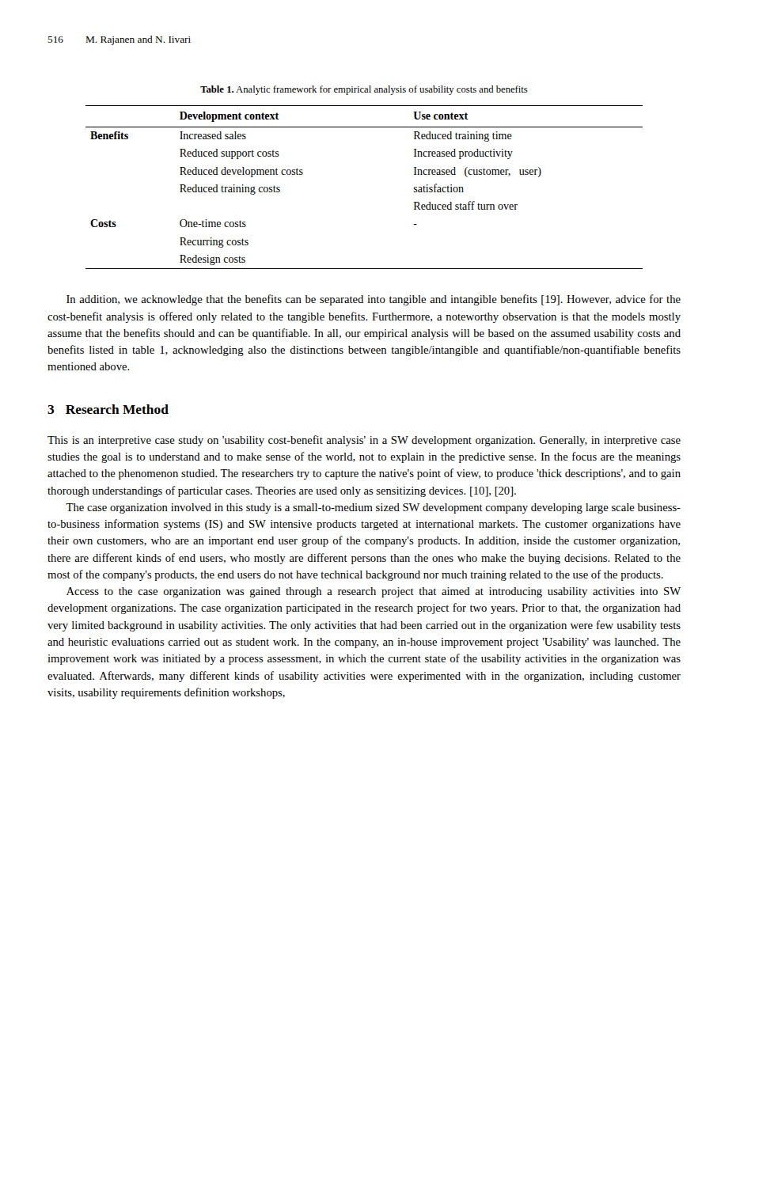516 M. Rajanen and N. Iivari
Table 1. Analytic framework for empirical analysis of usability costs and benefits
| | Development context | Use context |
| --- | --- | --- |
| Benefits | Increased sales | Reduced training time |
| | Reduced support costs | Increased productivity |
| | Reduced development costs | Increased (customer, user) |
| | Reduced training costs | satisfaction |
| | | Reduced staff turn over |
| Costs | One-time costs | - |
| | Recurring costs | |
| | Redesign costs | |
In addition, we acknowledge that the benefits can be separated into tangible and intangible benefits [19]. However, advice for the cost-benefit analysis is offered only related to the tangible benefits. Furthermore, a noteworthy observation is that the models mostly assume that the benefits should and can be quantifiable. In all, our empirical analysis will be based on the assumed usability costs and benefits listed in table 1, acknowledging also the distinctions between tangible/intangible and quantifiable/non-quantifiable benefits mentioned above.
3 Research Method
This is an interpretive case study on 'usability cost-benefit analysis' in a SW development organization. Generally, in interpretive case studies the goal is to understand and to make sense of the world, not to explain in the predictive sense. In the focus are the meanings attached to the phenomenon studied. The researchers try to capture the native's point of view, to produce 'thick descriptions', and to gain thorough understandings of particular cases. Theories are used only as sensitizing devices. [10], [20].
The case organization involved in this study is a small-to-medium sized SW development company developing large scale business-to-business information systems (IS) and SW intensive products targeted at international markets. The customer organizations have their own customers, who are an important end user group of the company's products. In addition, inside the customer organization, there are different kinds of end users, who mostly are different persons than the ones who make the buying decisions. Related to the most of the company's products, the end users do not have technical background nor much training related to the use of the products.
Access to the case organization was gained through a research project that aimed at introducing usability activities into SW development organizations. The case organization participated in the research project for two years. Prior to that, the organization had very limited background in usability activities. The only activities that had been carried out in the organization were few usability tests and heuristic evaluations carried out as student work. In the company, an in-house improvement project 'Usability' was launched. The improvement work was initiated by a process assessment, in which the current state of the usability activities in the organization was evaluated. Afterwards, many different kinds of usability activities were experimented with in the organization, including customer visits, usability requirements definition workshops,